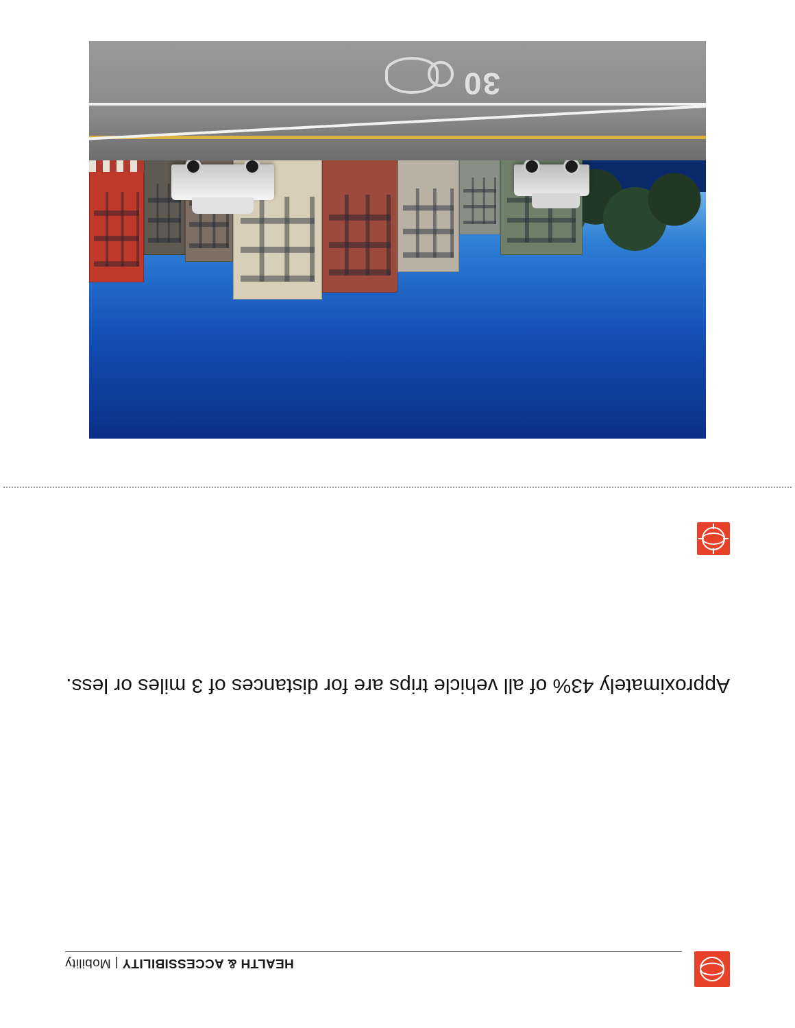30
Approximately 43% of all vehicle trips are for distances of 3 miles or less.
HEALTH & ACCESSIBILITY | Mobility